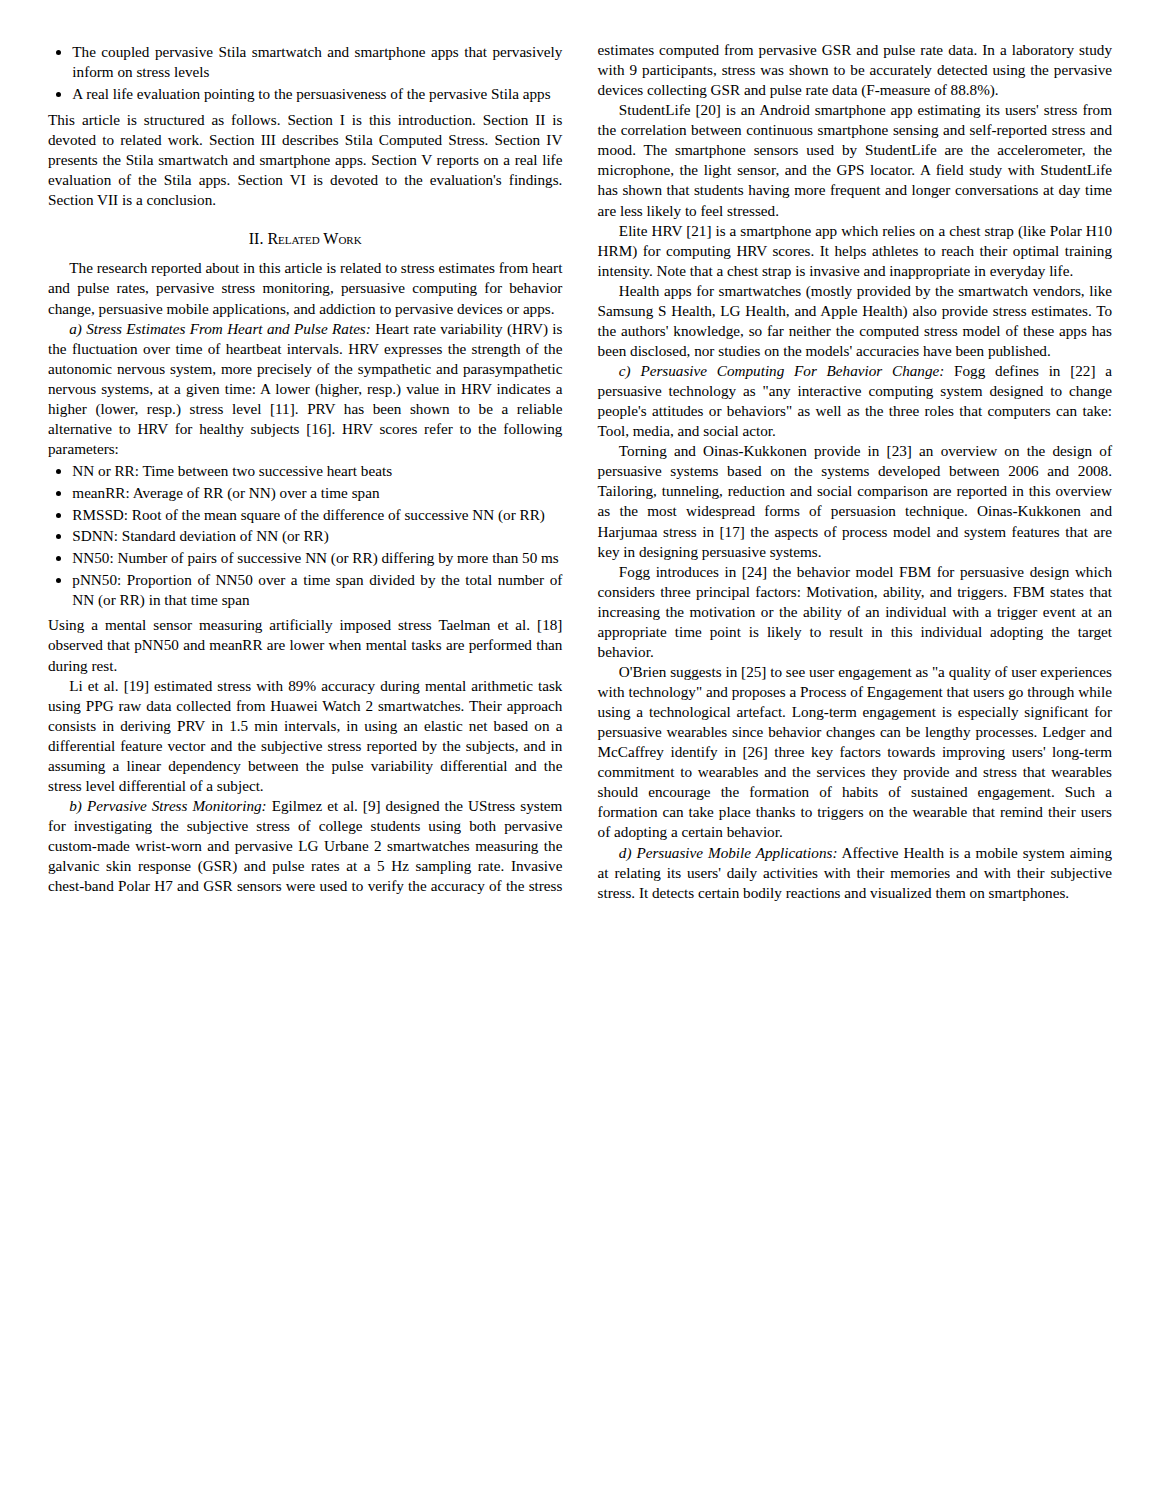The coupled pervasive Stila smartwatch and smartphone apps that pervasively inform on stress levels
A real life evaluation pointing to the persuasiveness of the pervasive Stila apps
This article is structured as follows. Section I is this introduction. Section II is devoted to related work. Section III describes Stila Computed Stress. Section IV presents the Stila smartwatch and smartphone apps. Section V reports on a real life evaluation of the Stila apps. Section VI is devoted to the evaluation's findings. Section VII is a conclusion.
II. Related Work
The research reported about in this article is related to stress estimates from heart and pulse rates, pervasive stress monitoring, persuasive computing for behavior change, persuasive mobile applications, and addiction to pervasive devices or apps.
a) Stress Estimates From Heart and Pulse Rates: Heart rate variability (HRV) is the fluctuation over time of heartbeat intervals. HRV expresses the strength of the autonomic nervous system, more precisely of the sympathetic and parasympathetic nervous systems, at a given time: A lower (higher, resp.) value in HRV indicates a higher (lower, resp.) stress level [11]. PRV has been shown to be a reliable alternative to HRV for healthy subjects [16]. HRV scores refer to the following parameters:
NN or RR: Time between two successive heart beats
meanRR: Average of RR (or NN) over a time span
RMSSD: Root of the mean square of the difference of successive NN (or RR)
SDNN: Standard deviation of NN (or RR)
NN50: Number of pairs of successive NN (or RR) differing by more than 50 ms
pNN50: Proportion of NN50 over a time span divided by the total number of NN (or RR) in that time span
Using a mental sensor measuring artificially imposed stress Taelman et al. [18] observed that pNN50 and meanRR are lower when mental tasks are performed than during rest.
Li et al. [19] estimated stress with 89% accuracy during mental arithmetic task using PPG raw data collected from Huawei Watch 2 smartwatches. Their approach consists in deriving PRV in 1.5 min intervals, in using an elastic net based on a differential feature vector and the subjective stress reported by the subjects, and in assuming a linear dependency between the pulse variability differential and the stress level differential of a subject.
b) Pervasive Stress Monitoring: Egilmez et al. [9] designed the UStress system for investigating the subjective stress of college students using both pervasive custom-made wrist-worn and pervasive LG Urbane 2 smartwatches measuring the galvanic skin response (GSR) and pulse rates at a 5 Hz sampling rate. Invasive chest-band Polar H7 and GSR sensors were used to verify the accuracy of the stress estimates computed from pervasive GSR and pulse rate data. In a laboratory study with 9 participants, stress was shown to be accurately detected using the pervasive devices collecting GSR and pulse rate data (F-measure of 88.8%).
StudentLife [20] is an Android smartphone app estimating its users' stress from the correlation between continuous smartphone sensing and self-reported stress and mood. The smartphone sensors used by StudentLife are the accelerometer, the microphone, the light sensor, and the GPS locator. A field study with StudentLife has shown that students having more frequent and longer conversations at day time are less likely to feel stressed.
Elite HRV [21] is a smartphone app which relies on a chest strap (like Polar H10 HRM) for computing HRV scores. It helps athletes to reach their optimal training intensity. Note that a chest strap is invasive and inappropriate in everyday life.
Health apps for smartwatches (mostly provided by the smartwatch vendors, like Samsung S Health, LG Health, and Apple Health) also provide stress estimates. To the authors' knowledge, so far neither the computed stress model of these apps has been disclosed, nor studies on the models' accuracies have been published.
c) Persuasive Computing For Behavior Change: Fogg defines in [22] a persuasive technology as "any interactive computing system designed to change people's attitudes or behaviors" as well as the three roles that computers can take: Tool, media, and social actor.
Torning and Oinas-Kukkonen provide in [23] an overview on the design of persuasive systems based on the systems developed between 2006 and 2008. Tailoring, tunneling, reduction and social comparison are reported in this overview as the most widespread forms of persuasion technique. Oinas-Kukkonen and Harjumaa stress in [17] the aspects of process model and system features that are key in designing persuasive systems.
Fogg introduces in [24] the behavior model FBM for persuasive design which considers three principal factors: Motivation, ability, and triggers. FBM states that increasing the motivation or the ability of an individual with a trigger event at an appropriate time point is likely to result in this individual adopting the target behavior.
O'Brien suggests in [25] to see user engagement as "a quality of user experiences with technology" and proposes a Process of Engagement that users go through while using a technological artefact. Long-term engagement is especially significant for persuasive wearables since behavior changes can be lengthy processes. Ledger and McCaffrey identify in [26] three key factors towards improving users' long-term commitment to wearables and the services they provide and stress that wearables should encourage the formation of habits of sustained engagement. Such a formation can take place thanks to triggers on the wearable that remind their users of adopting a certain behavior.
d) Persuasive Mobile Applications: Affective Health is a mobile system aiming at relating its users' daily activities with their memories and with their subjective stress. It detects certain bodily reactions and visualized them on smartphones.